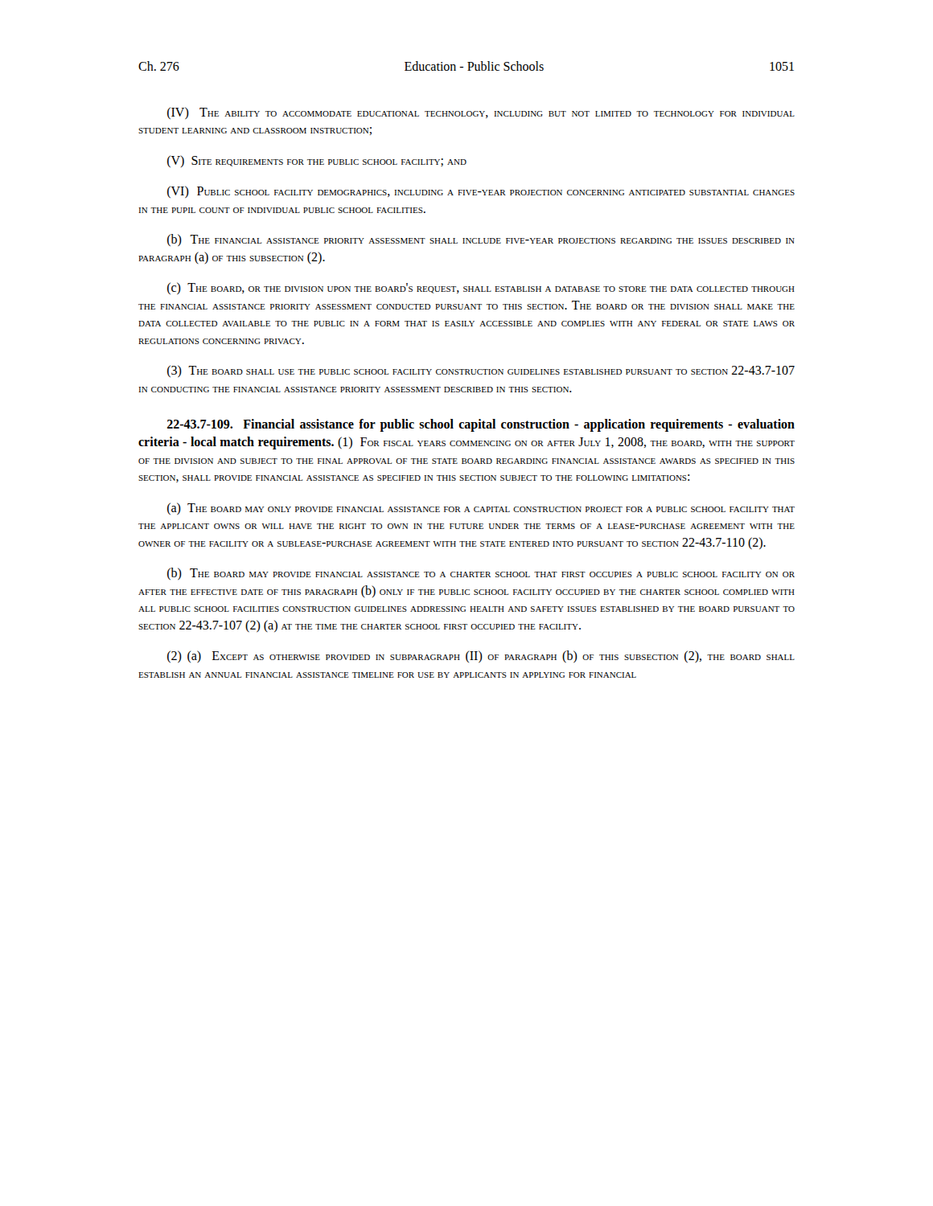Ch. 276 Education - Public Schools 1051
(IV) The ability to accommodate educational technology, including but not limited to technology for individual student learning and classroom instruction;
(V) Site requirements for the public school facility; and
(VI) Public school facility demographics, including a five-year projection concerning anticipated substantial changes in the pupil count of individual public school facilities.
(b) The financial assistance priority assessment shall include five-year projections regarding the issues described in paragraph (a) of this subsection (2).
(c) The board, or the division upon the board's request, shall establish a database to store the data collected through the financial assistance priority assessment conducted pursuant to this section. The board or the division shall make the data collected available to the public in a form that is easily accessible and complies with any federal or state laws or regulations concerning privacy.
(3) The board shall use the public school facility construction guidelines established pursuant to section 22-43.7-107 in conducting the financial assistance priority assessment described in this section.
22-43.7-109. Financial assistance for public school capital construction - application requirements - evaluation criteria - local match requirements. (1) For fiscal years commencing on or after July 1, 2008, the board, with the support of the division and subject to the final approval of the state board regarding financial assistance awards as specified in this section, shall provide financial assistance as specified in this section subject to the following limitations:
(a) The board may only provide financial assistance for a capital construction project for a public school facility that the applicant owns or will have the right to own in the future under the terms of a lease-purchase agreement with the owner of the facility or a sublease-purchase agreement with the state entered into pursuant to section 22-43.7-110 (2).
(b) The board may provide financial assistance to a charter school that first occupies a public school facility on or after the effective date of this paragraph (b) only if the public school facility occupied by the charter school complied with all public school facilities construction guidelines addressing health and safety issues established by the board pursuant to section 22-43.7-107 (2) (a) at the time the charter school first occupied the facility.
(2) (a) Except as otherwise provided in subparagraph (II) of paragraph (b) of this subsection (2), the board shall establish an annual financial assistance timeline for use by applicants in applying for financial